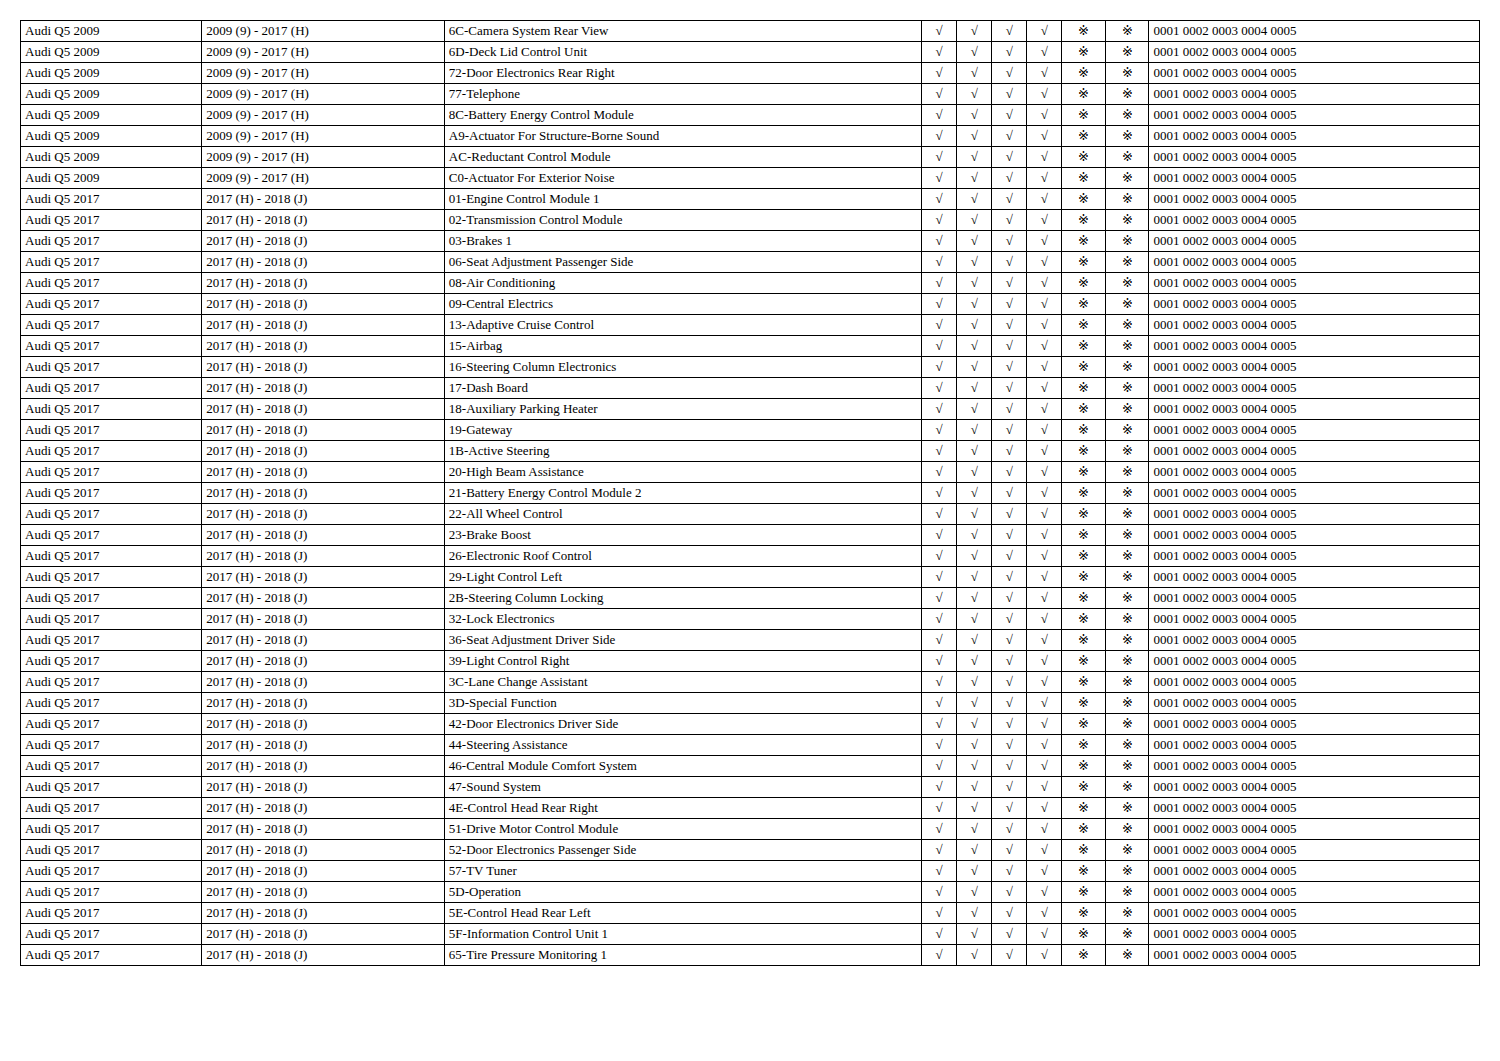| Audi Q5 2009 | 2009 (9) - 2017 (H) | 6C-Camera System Rear View | √ | √ | √ | √ | ※ | ※ | 0001 0002 0003 0004 0005 |
| Audi Q5 2009 | 2009 (9) - 2017 (H) | 6D-Deck Lid Control Unit | √ | √ | √ | √ | ※ | ※ | 0001 0002 0003 0004 0005 |
| Audi Q5 2009 | 2009 (9) - 2017 (H) | 72-Door Electronics Rear Right | √ | √ | √ | √ | ※ | ※ | 0001 0002 0003 0004 0005 |
| Audi Q5 2009 | 2009 (9) - 2017 (H) | 77-Telephone | √ | √ | √ | √ | ※ | ※ | 0001 0002 0003 0004 0005 |
| Audi Q5 2009 | 2009 (9) - 2017 (H) | 8C-Battery Energy Control Module | √ | √ | √ | √ | ※ | ※ | 0001 0002 0003 0004 0005 |
| Audi Q5 2009 | 2009 (9) - 2017 (H) | A9-Actuator For Structure-Borne Sound | √ | √ | √ | √ | ※ | ※ | 0001 0002 0003 0004 0005 |
| Audi Q5 2009 | 2009 (9) - 2017 (H) | AC-Reductant Control Module | √ | √ | √ | √ | ※ | ※ | 0001 0002 0003 0004 0005 |
| Audi Q5 2009 | 2009 (9) - 2017 (H) | C0-Actuator For Exterior Noise | √ | √ | √ | √ | ※ | ※ | 0001 0002 0003 0004 0005 |
| Audi Q5 2017 | 2017 (H) - 2018 (J) | 01-Engine Control Module 1 | √ | √ | √ | √ | ※ | ※ | 0001 0002 0003 0004 0005 |
| Audi Q5 2017 | 2017 (H) - 2018 (J) | 02-Transmission Control Module | √ | √ | √ | √ | ※ | ※ | 0001 0002 0003 0004 0005 |
| Audi Q5 2017 | 2017 (H) - 2018 (J) | 03-Brakes 1 | √ | √ | √ | √ | ※ | ※ | 0001 0002 0003 0004 0005 |
| Audi Q5 2017 | 2017 (H) - 2018 (J) | 06-Seat Adjustment Passenger Side | √ | √ | √ | √ | ※ | ※ | 0001 0002 0003 0004 0005 |
| Audi Q5 2017 | 2017 (H) - 2018 (J) | 08-Air Conditioning | √ | √ | √ | √ | ※ | ※ | 0001 0002 0003 0004 0005 |
| Audi Q5 2017 | 2017 (H) - 2018 (J) | 09-Central Electrics | √ | √ | √ | √ | ※ | ※ | 0001 0002 0003 0004 0005 |
| Audi Q5 2017 | 2017 (H) - 2018 (J) | 13-Adaptive Cruise Control | √ | √ | √ | √ | ※ | ※ | 0001 0002 0003 0004 0005 |
| Audi Q5 2017 | 2017 (H) - 2018 (J) | 15-Airbag | √ | √ | √ | √ | ※ | ※ | 0001 0002 0003 0004 0005 |
| Audi Q5 2017 | 2017 (H) - 2018 (J) | 16-Steering Column Electronics | √ | √ | √ | √ | ※ | ※ | 0001 0002 0003 0004 0005 |
| Audi Q5 2017 | 2017 (H) - 2018 (J) | 17-Dash Board | √ | √ | √ | √ | ※ | ※ | 0001 0002 0003 0004 0005 |
| Audi Q5 2017 | 2017 (H) - 2018 (J) | 18-Auxiliary Parking Heater | √ | √ | √ | √ | ※ | ※ | 0001 0002 0003 0004 0005 |
| Audi Q5 2017 | 2017 (H) - 2018 (J) | 19-Gateway | √ | √ | √ | √ | ※ | ※ | 0001 0002 0003 0004 0005 |
| Audi Q5 2017 | 2017 (H) - 2018 (J) | 1B-Active Steering | √ | √ | √ | √ | ※ | ※ | 0001 0002 0003 0004 0005 |
| Audi Q5 2017 | 2017 (H) - 2018 (J) | 20-High Beam Assistance | √ | √ | √ | √ | ※ | ※ | 0001 0002 0003 0004 0005 |
| Audi Q5 2017 | 2017 (H) - 2018 (J) | 21-Battery Energy Control Module 2 | √ | √ | √ | √ | ※ | ※ | 0001 0002 0003 0004 0005 |
| Audi Q5 2017 | 2017 (H) - 2018 (J) | 22-All Wheel Control | √ | √ | √ | √ | ※ | ※ | 0001 0002 0003 0004 0005 |
| Audi Q5 2017 | 2017 (H) - 2018 (J) | 23-Brake Boost | √ | √ | √ | √ | ※ | ※ | 0001 0002 0003 0004 0005 |
| Audi Q5 2017 | 2017 (H) - 2018 (J) | 26-Electronic Roof Control | √ | √ | √ | √ | ※ | ※ | 0001 0002 0003 0004 0005 |
| Audi Q5 2017 | 2017 (H) - 2018 (J) | 29-Light Control Left | √ | √ | √ | √ | ※ | ※ | 0001 0002 0003 0004 0005 |
| Audi Q5 2017 | 2017 (H) - 2018 (J) | 2B-Steering Column Locking | √ | √ | √ | √ | ※ | ※ | 0001 0002 0003 0004 0005 |
| Audi Q5 2017 | 2017 (H) - 2018 (J) | 32-Lock Electronics | √ | √ | √ | √ | ※ | ※ | 0001 0002 0003 0004 0005 |
| Audi Q5 2017 | 2017 (H) - 2018 (J) | 36-Seat Adjustment Driver Side | √ | √ | √ | √ | ※ | ※ | 0001 0002 0003 0004 0005 |
| Audi Q5 2017 | 2017 (H) - 2018 (J) | 39-Light Control Right | √ | √ | √ | √ | ※ | ※ | 0001 0002 0003 0004 0005 |
| Audi Q5 2017 | 2017 (H) - 2018 (J) | 3C-Lane Change Assistant | √ | √ | √ | √ | ※ | ※ | 0001 0002 0003 0004 0005 |
| Audi Q5 2017 | 2017 (H) - 2018 (J) | 3D-Special Function | √ | √ | √ | √ | ※ | ※ | 0001 0002 0003 0004 0005 |
| Audi Q5 2017 | 2017 (H) - 2018 (J) | 42-Door Electronics Driver Side | √ | √ | √ | √ | ※ | ※ | 0001 0002 0003 0004 0005 |
| Audi Q5 2017 | 2017 (H) - 2018 (J) | 44-Steering Assistance | √ | √ | √ | √ | ※ | ※ | 0001 0002 0003 0004 0005 |
| Audi Q5 2017 | 2017 (H) - 2018 (J) | 46-Central Module Comfort System | √ | √ | √ | √ | ※ | ※ | 0001 0002 0003 0004 0005 |
| Audi Q5 2017 | 2017 (H) - 2018 (J) | 47-Sound System | √ | √ | √ | √ | ※ | ※ | 0001 0002 0003 0004 0005 |
| Audi Q5 2017 | 2017 (H) - 2018 (J) | 4E-Control Head Rear Right | √ | √ | √ | √ | ※ | ※ | 0001 0002 0003 0004 0005 |
| Audi Q5 2017 | 2017 (H) - 2018 (J) | 51-Drive Motor Control Module | √ | √ | √ | √ | ※ | ※ | 0001 0002 0003 0004 0005 |
| Audi Q5 2017 | 2017 (H) - 2018 (J) | 52-Door Electronics Passenger Side | √ | √ | √ | √ | ※ | ※ | 0001 0002 0003 0004 0005 |
| Audi Q5 2017 | 2017 (H) - 2018 (J) | 57-TV Tuner | √ | √ | √ | √ | ※ | ※ | 0001 0002 0003 0004 0005 |
| Audi Q5 2017 | 2017 (H) - 2018 (J) | 5D-Operation | √ | √ | √ | √ | ※ | ※ | 0001 0002 0003 0004 0005 |
| Audi Q5 2017 | 2017 (H) - 2018 (J) | 5E-Control Head Rear Left | √ | √ | √ | √ | ※ | ※ | 0001 0002 0003 0004 0005 |
| Audi Q5 2017 | 2017 (H) - 2018 (J) | 5F-Information Control Unit 1 | √ | √ | √ | √ | ※ | ※ | 0001 0002 0003 0004 0005 |
| Audi Q5 2017 | 2017 (H) - 2018 (J) | 65-Tire Pressure Monitoring 1 | √ | √ | √ | √ | ※ | ※ | 0001 0002 0003 0004 0005 |